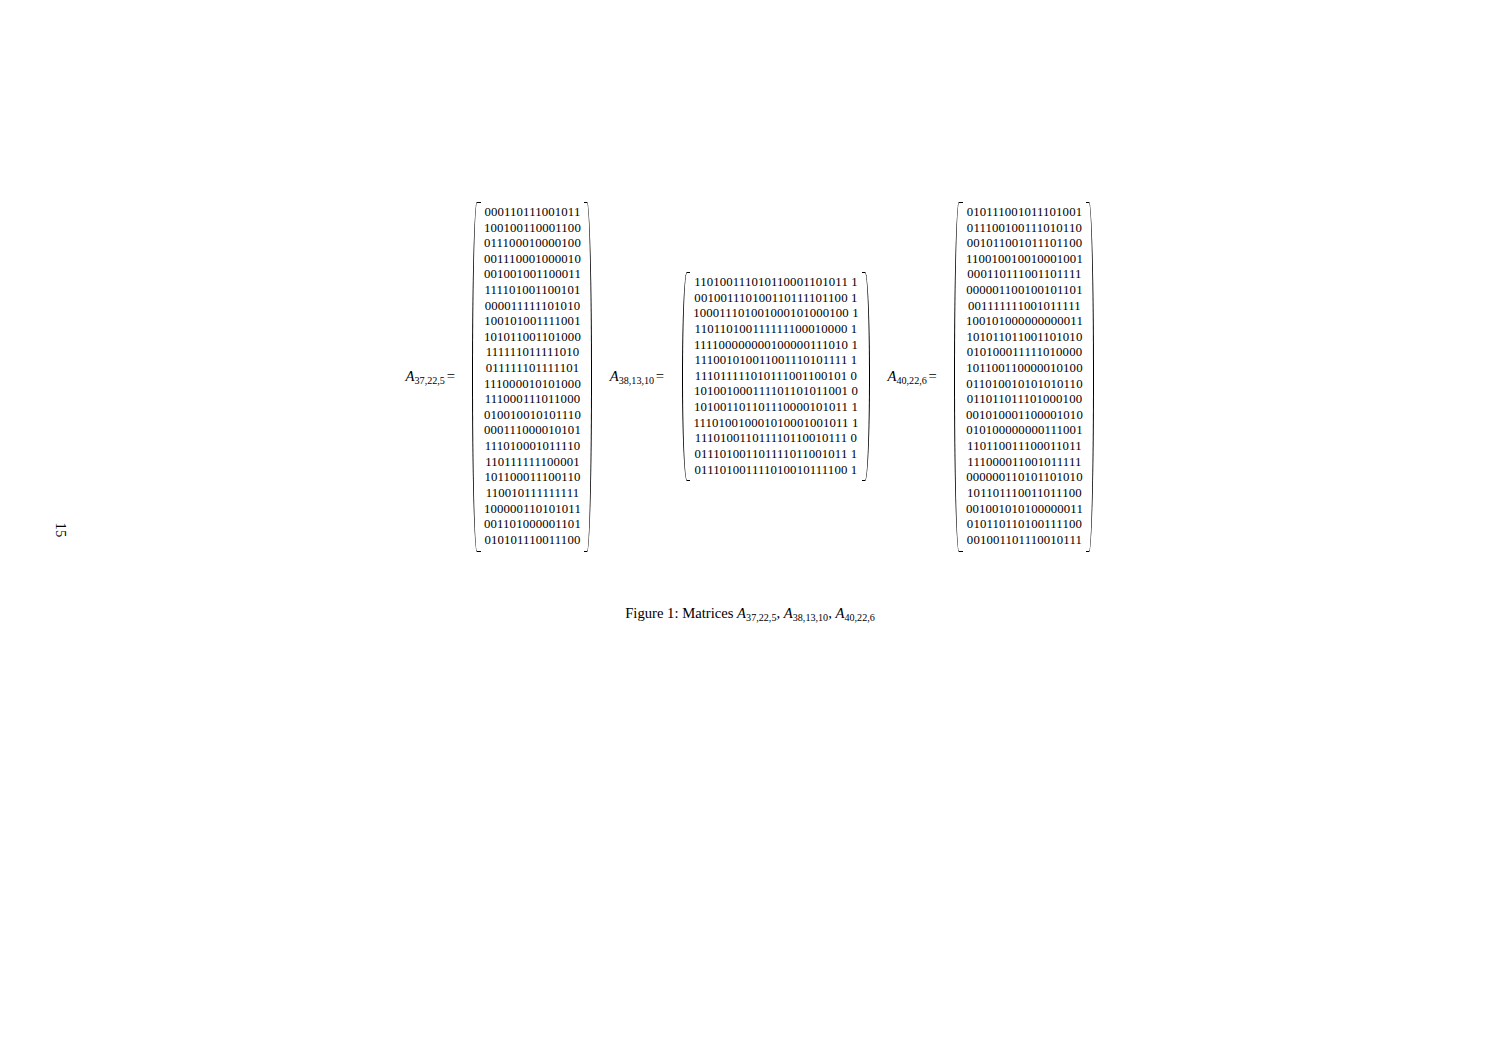15
A37,22,5=
000110111001011
100100110001100
011100010000100
001110001000010
001001001100011
111101001100101
000011111101010
100101001111001
101011001101000
111111011111010
011111101111101
111000010101000
111000111011000
010010010101110
000111000010101
111010001011110
110111111100001
101100011100110
110010111111111
100000110101011
001101000001101
010101110011100
A38,13,10=
110100111010110001101011 1
001001110100110111101100 1
100011101001000101000100 1
110110100111111100010000 1
111100000000100000111010 1
111001010011001110101111 1
111011111010111001100101 0
101001000111101101011001 0
101001101101110000101011 1
111010010001010001001011 1
111010011011110110010111 0
011101001101111011001011 1
011101001111010010111100 1
A40,22,6=
010111001011101001
011100100111010110
001011001011101100
110010010010001001
000110111001101111
000001100100101101
001111111001011111
100101000000000011
101011011001101010
010100011111010000
101100110000010100
011010010101010110
011011011101000100
001010001100001010
010100000000111001
110110011100011011
111000011001011111
000000110101101010
101101110011011100
001001010100000011
010110110100111100
001001101110010111
Figure 1: Matrices A 37,22,5, A 38,13,10, A 40,22,6